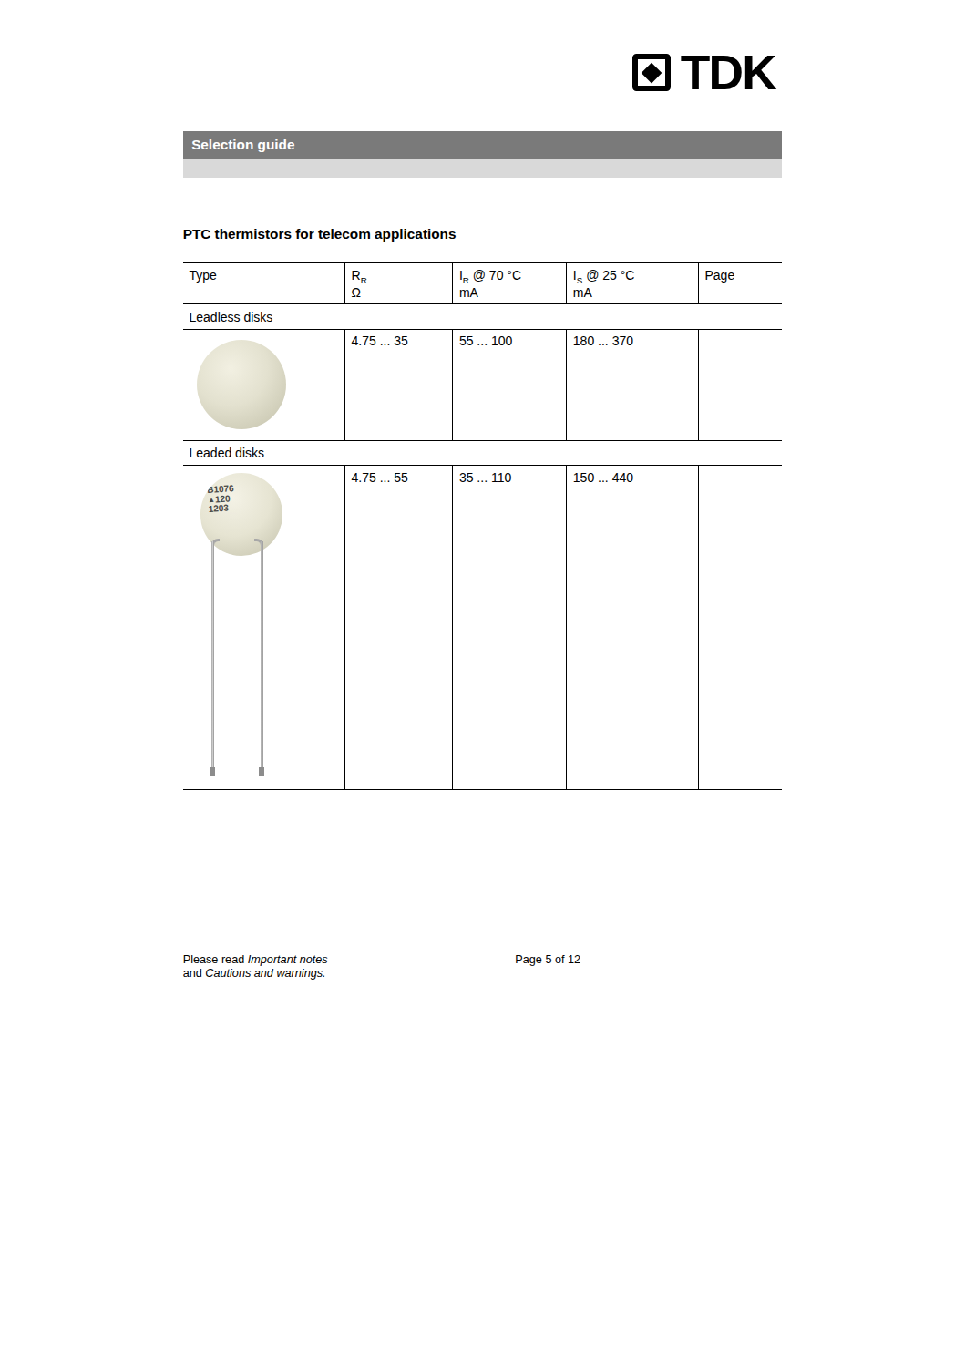TDK
Selection guide
PTC thermistors for telecom applications
| Type | R R Ω | I R @ 70 °C mA | I S @ 25 °C mA | Page |
| --- | --- | --- | --- | --- |
| Leadless disks |
| | 4.75 ... 35 | 55 ... 100 | 180 ... 370 | |
| Leaded disks |
| B1076 ▲ 120 1203 | 4.75 ... 55 | 35 ... 110 | 150 ... 440 | |
Please read Important notes
and Cautions and warnings.
Page 5 of 12